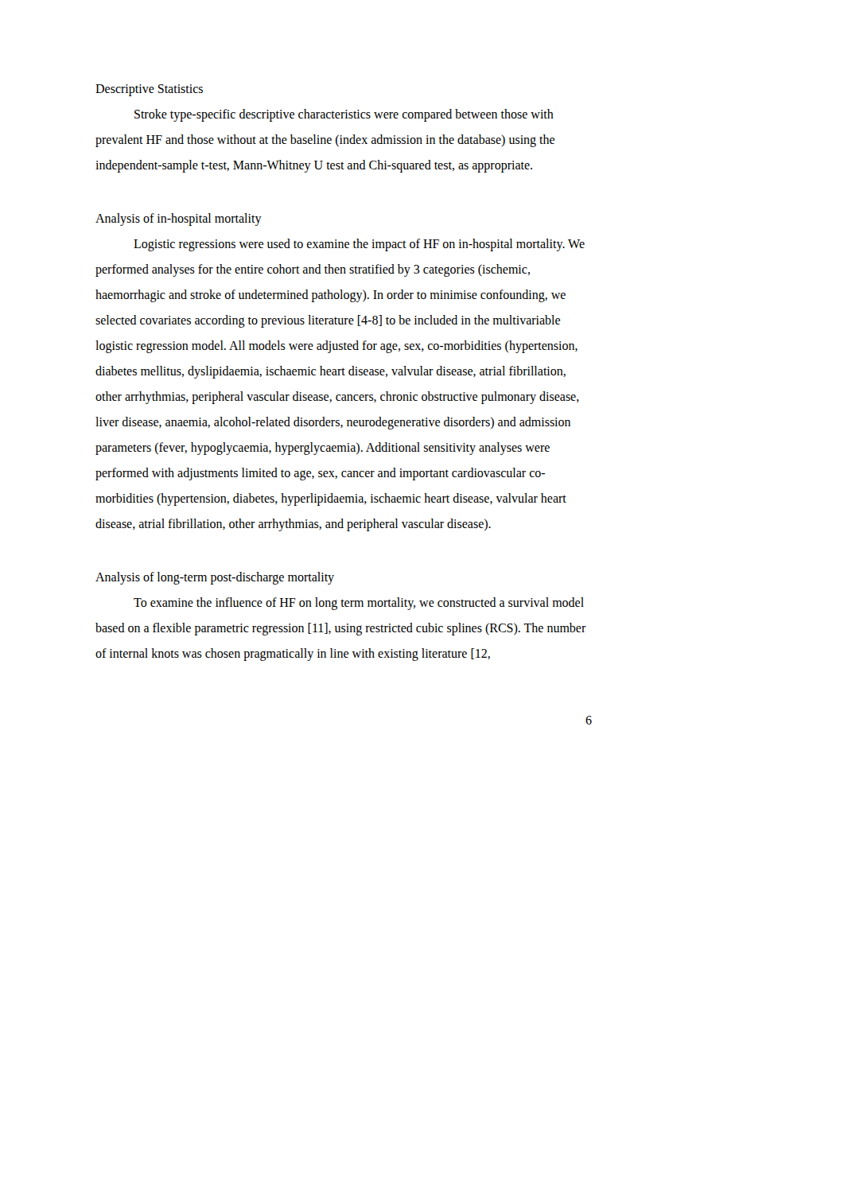Descriptive Statistics
Stroke type-specific descriptive characteristics were compared between those with prevalent HF and those without at the baseline (index admission in the database) using the independent-sample t-test, Mann-Whitney U test and Chi-squared test, as appropriate.
Analysis of in-hospital mortality
Logistic regressions were used to examine the impact of HF on in-hospital mortality. We performed analyses for the entire cohort and then stratified by 3 categories (ischemic, haemorrhagic and stroke of undetermined pathology). In order to minimise confounding, we selected covariates according to previous literature [4-8] to be included in the multivariable logistic regression model. All models were adjusted for age, sex, co-morbidities (hypertension, diabetes mellitus, dyslipidaemia, ischaemic heart disease, valvular disease, atrial fibrillation, other arrhythmias, peripheral vascular disease, cancers, chronic obstructive pulmonary disease, liver disease, anaemia, alcohol-related disorders, neurodegenerative disorders) and admission parameters (fever, hypoglycaemia, hyperglycaemia). Additional sensitivity analyses were performed with adjustments limited to age, sex, cancer and important cardiovascular co-morbidities (hypertension, diabetes, hyperlipidaemia, ischaemic heart disease, valvular heart disease, atrial fibrillation, other arrhythmias, and peripheral vascular disease).
Analysis of long-term post-discharge mortality
To examine the influence of HF on long term mortality, we constructed a survival model based on a flexible parametric regression [11], using restricted cubic splines (RCS). The number of internal knots was chosen pragmatically in line with existing literature [12,
6